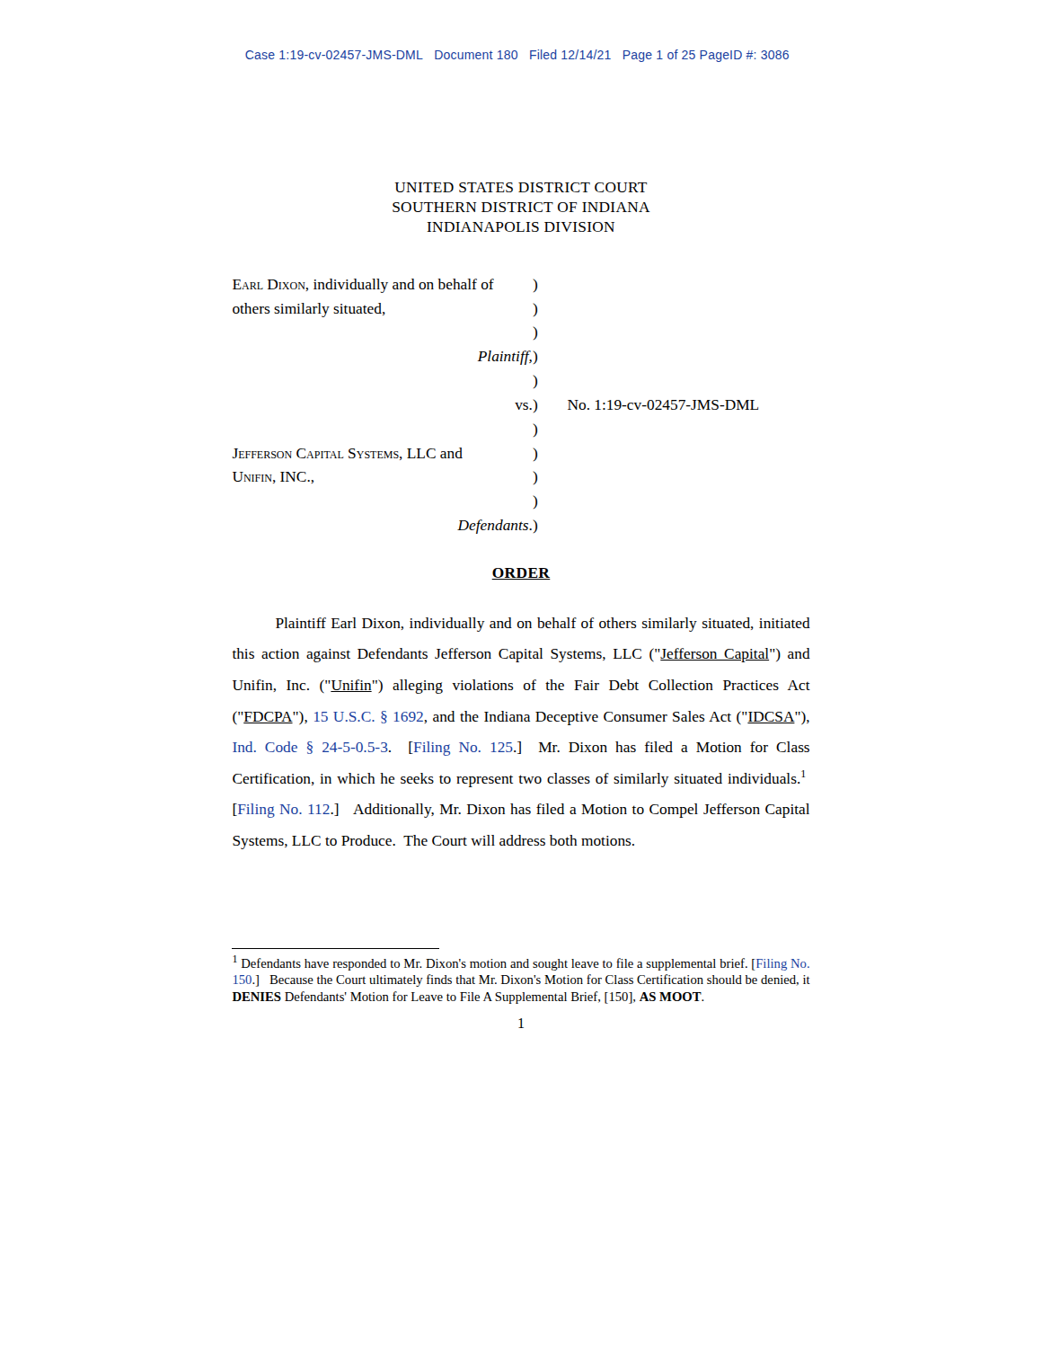Case 1:19-cv-02457-JMS-DML Document 180 Filed 12/14/21 Page 1 of 25 PageID #: 3086
UNITED STATES DISTRICT COURT
SOUTHERN DISTRICT OF INDIANA
INDIANAPOLIS DIVISION
| Earl Dixon , individually and on behalf of others similarly situated, | ) ) | |
| | ) | |
| Plaintiff, | ) | |
| | ) | |
| vs. | ) | No. 1:19-cv-02457-JMS-DML |
| | ) | |
| Jefferson Capital Systems , LLC and Unifin , INC., | ) ) | |
| | ) | |
| Defendants . | ) | |
ORDER
Plaintiff Earl Dixon, individually and on behalf of others similarly situated, initiated this action against Defendants Jefferson Capital Systems, LLC ("Jefferson Capital") and Unifin, Inc. ("Unifin") alleging violations of the Fair Debt Collection Practices Act ("FDCPA"), 15 U.S.C. § 1692, and the Indiana Deceptive Consumer Sales Act ("IDCSA"), Ind. Code § 24-5-0.5-3. [Filing No. 125.] Mr. Dixon has filed a Motion for Class Certification, in which he seeks to represent two classes of similarly situated individuals.1 [Filing No. 112.] Additionally, Mr. Dixon has filed a Motion to Compel Jefferson Capital Systems, LLC to Produce. The Court will address both motions.
1 Defendants have responded to Mr. Dixon's motion and sought leave to file a supplemental brief. [Filing No. 150.] Because the Court ultimately finds that Mr. Dixon's Motion for Class Certification should be denied, it DENIES Defendants' Motion for Leave to File A Supplemental Brief, [150], AS MOOT.
1